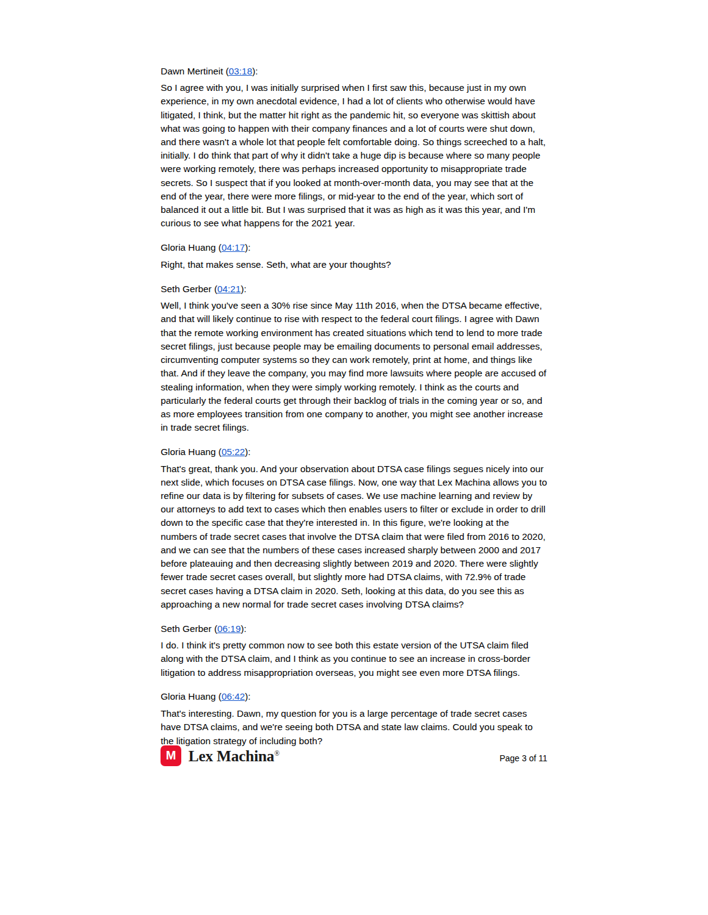Dawn Mertineit (03:18):
So I agree with you, I was initially surprised when I first saw this, because just in my own experience, in my own anecdotal evidence, I had a lot of clients who otherwise would have litigated, I think, but the matter hit right as the pandemic hit, so everyone was skittish about what was going to happen with their company finances and a lot of courts were shut down, and there wasn't a whole lot that people felt comfortable doing. So things screeched to a halt, initially. I do think that part of why it didn't take a huge dip is because where so many people were working remotely, there was perhaps increased opportunity to misappropriate trade secrets. So I suspect that if you looked at month-over-month data, you may see that at the end of the year, there were more filings, or mid-year to the end of the year, which sort of balanced it out a little bit. But I was surprised that it was as high as it was this year, and I'm curious to see what happens for the 2021 year.
Gloria Huang (04:17):
Right, that makes sense. Seth, what are your thoughts?
Seth Gerber (04:21):
Well, I think you've seen a 30% rise since May 11th 2016, when the DTSA became effective, and that will likely continue to rise with respect to the federal court filings. I agree with Dawn that the remote working environment has created situations which tend to lend to more trade secret filings, just because people may be emailing documents to personal email addresses, circumventing computer systems so they can work remotely, print at home, and things like that. And if they leave the company, you may find more lawsuits where people are accused of stealing information, when they were simply working remotely. I think as the courts and particularly the federal courts get through their backlog of trials in the coming year or so, and as more employees transition from one company to another, you might see another increase in trade secret filings.
Gloria Huang (05:22):
That's great, thank you. And your observation about DTSA case filings segues nicely into our next slide, which focuses on DTSA case filings. Now, one way that Lex Machina allows you to refine our data is by filtering for subsets of cases. We use machine learning and review by our attorneys to add text to cases which then enables users to filter or exclude in order to drill down to the specific case that they're interested in. In this figure, we're looking at the numbers of trade secret cases that involve the DTSA claim that were filed from 2016 to 2020, and we can see that the numbers of these cases increased sharply between 2000 and 2017 before plateauing and then decreasing slightly between 2019 and 2020. There were slightly fewer trade secret cases overall, but slightly more had DTSA claims, with 72.9% of trade secret cases having a DTSA claim in 2020. Seth, looking at this data, do you see this as approaching a new normal for trade secret cases involving DTSA claims?
Seth Gerber (06:19):
I do. I think it's pretty common now to see both this estate version of the UTSA claim filed along with the DTSA claim, and I think as you continue to see an increase in cross-border litigation to address misappropriation overseas, you might see even more DTSA filings.
Gloria Huang (06:42):
That's interesting. Dawn, my question for you is a large percentage of trade secret cases have DTSA claims, and we're seeing both DTSA and state law claims. Could you speak to the litigation strategy of including both?
Lex Machina®
Page 3 of 11